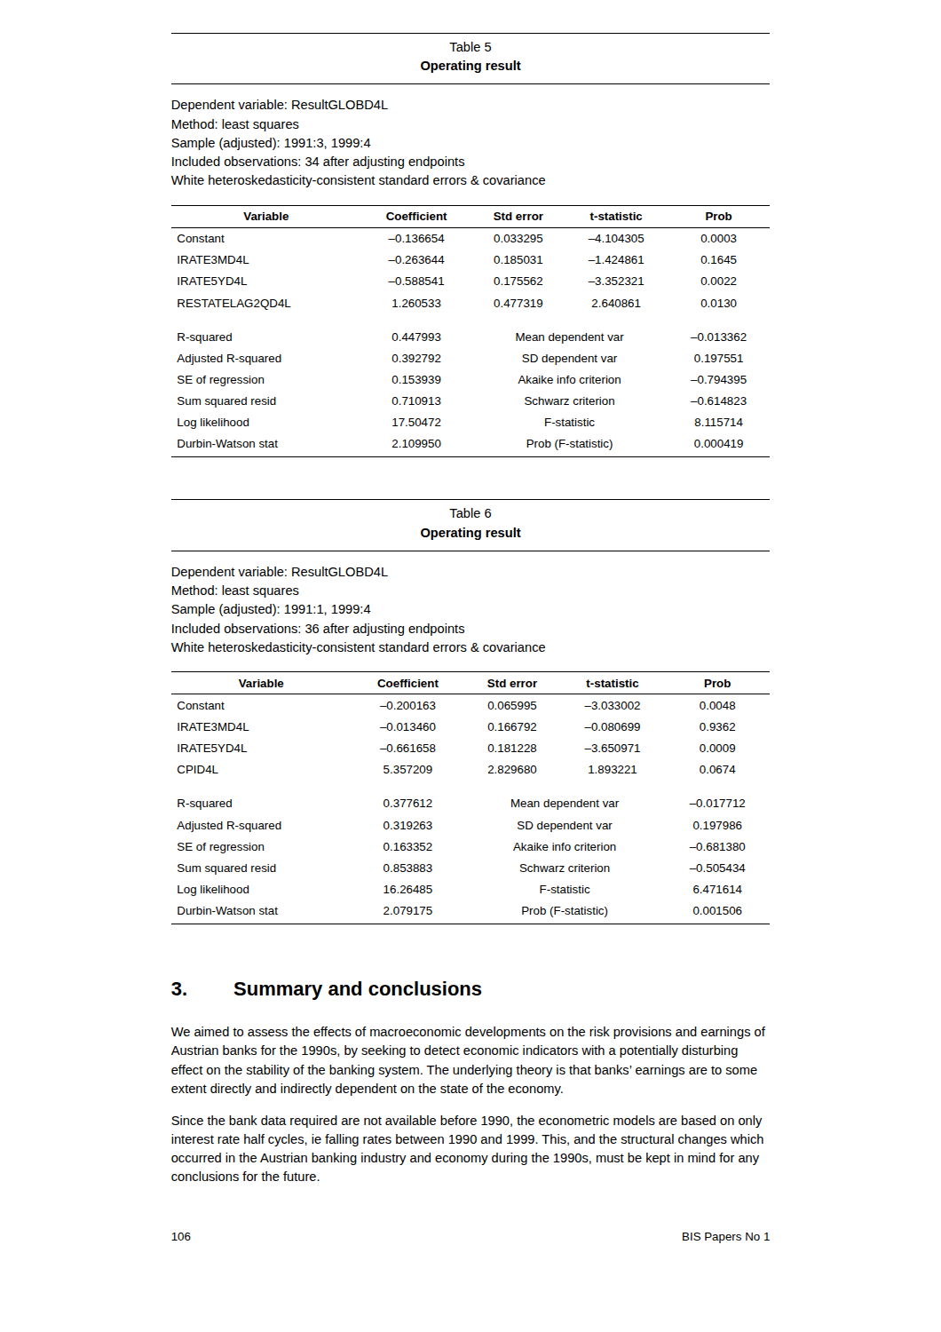Table 5 Operating result
Dependent variable: ResultGLOBD4L
Method: least squares
Sample (adjusted): 1991:3, 1999:4
Included observations: 34 after adjusting endpoints
White heteroskedasticity-consistent standard errors & covariance
| Variable | Coefficient | Std error | t-statistic | Prob |
| --- | --- | --- | --- | --- |
| Constant | –0.136654 | 0.033295 | –4.104305 | 0.0003 |
| IRATE3MD4L | –0.263644 | 0.185031 | –1.424861 | 0.1645 |
| IRATE5YD4L | –0.588541 | 0.175562 | –3.352321 | 0.0022 |
| RESTATELAG2QD4L | 1.260533 | 0.477319 | 2.640861 | 0.0130 |
| R-squared | 0.447993 | Mean dependent var | –0.013362 |
| Adjusted R-squared | 0.392792 | SD dependent var | 0.197551 |
| SE of regression | 0.153939 | Akaike info criterion | –0.794395 |
| Sum squared resid | 0.710913 | Schwarz criterion | –0.614823 |
| Log likelihood | 17.50472 | F-statistic | 8.115714 |
| Durbin-Watson stat | 2.109950 | Prob (F-statistic) | 0.000419 |
Table 6 Operating result
Dependent variable: ResultGLOBD4L
Method: least squares
Sample (adjusted): 1991:1, 1999:4
Included observations: 36 after adjusting endpoints
White heteroskedasticity-consistent standard errors & covariance
| Variable | Coefficient | Std error | t-statistic | Prob |
| --- | --- | --- | --- | --- |
| Constant | –0.200163 | 0.065995 | –3.033002 | 0.0048 |
| IRATE3MD4L | –0.013460 | 0.166792 | –0.080699 | 0.9362 |
| IRATE5YD4L | –0.661658 | 0.181228 | –3.650971 | 0.0009 |
| CPID4L | 5.357209 | 2.829680 | 1.893221 | 0.0674 |
| R-squared | 0.377612 | Mean dependent var | –0.017712 |
| Adjusted R-squared | 0.319263 | SD dependent var | 0.197986 |
| SE of regression | 0.163352 | Akaike info criterion | –0.681380 |
| Sum squared resid | 0.853883 | Schwarz criterion | –0.505434 |
| Log likelihood | 16.26485 | F-statistic | 6.471614 |
| Durbin-Watson stat | 2.079175 | Prob (F-statistic) | 0.001506 |
3. Summary and conclusions
We aimed to assess the effects of macroeconomic developments on the risk provisions and earnings of Austrian banks for the 1990s, by seeking to detect economic indicators with a potentially disturbing effect on the stability of the banking system. The underlying theory is that banks’ earnings are to some extent directly and indirectly dependent on the state of the economy.
Since the bank data required are not available before 1990, the econometric models are based on only interest rate half cycles, ie falling rates between 1990 and 1999. This, and the structural changes which occurred in the Austrian banking industry and economy during the 1990s, must be kept in mind for any conclusions for the future.
106 BIS Papers No 1